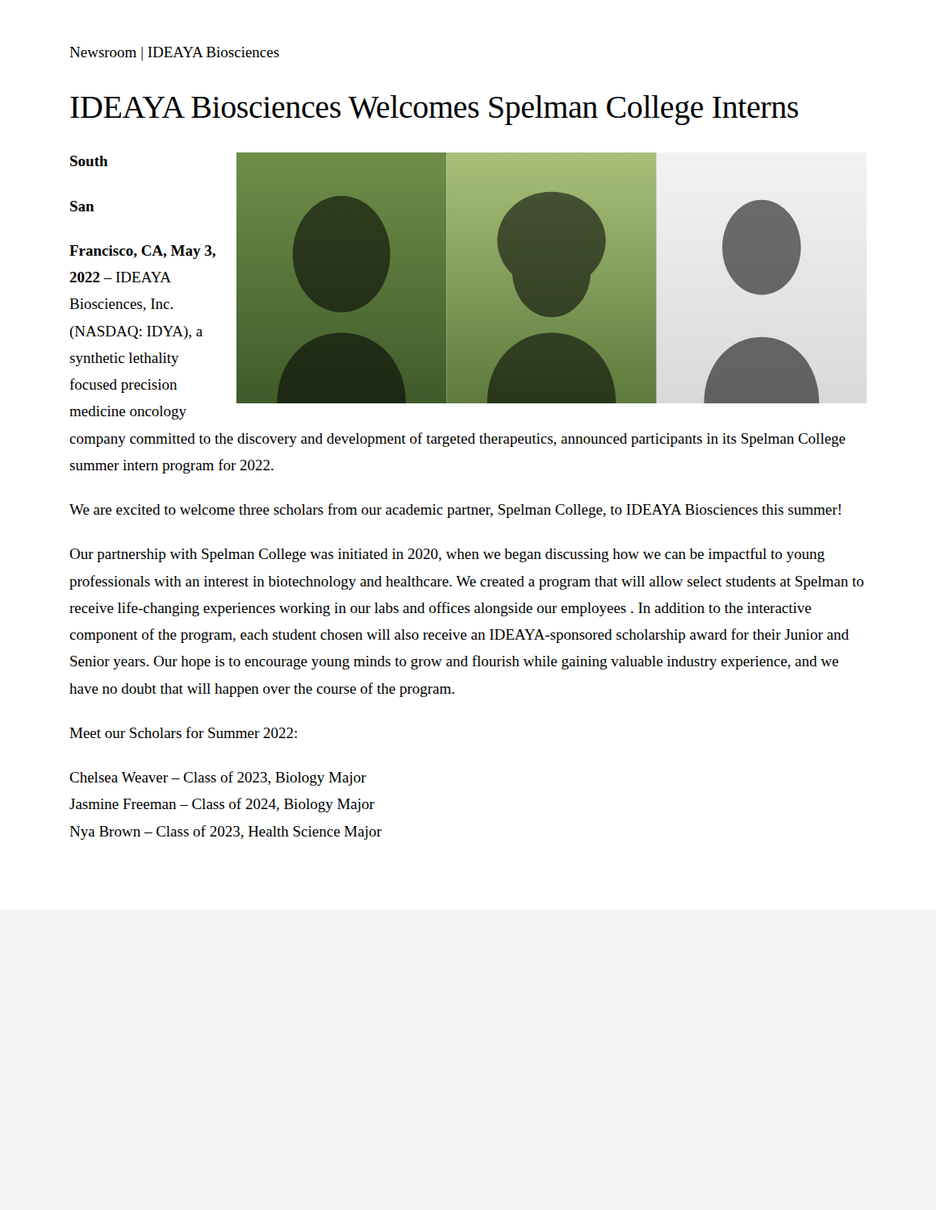Newsroom | IDEAYA Biosciences
IDEAYA Biosciences Welcomes Spelman College Interns
South
San
Francisco, CA, May 3, 2022 – IDEAYA Biosciences, Inc. (NASDAQ: IDYA), a synthetic lethality focused precision medicine oncology company committed to the discovery and development of targeted therapeutics, announced participants in its Spelman College summer intern program for 2022.
We are excited to welcome three scholars from our academic partner, Spelman College, to IDEAYA Biosciences this summer!
Our partnership with Spelman College was initiated in 2020, when we began discussing how we can be impactful to young professionals with an interest in biotechnology and healthcare. We created a program that will allow select students at Spelman to receive life-changing experiences working in our labs and offices alongside our employees . In addition to the interactive component of the program, each student chosen will also receive an IDEAYA-sponsored scholarship award for their Junior and Senior years. Our hope is to encourage young minds to grow and flourish while gaining valuable industry experience, and we have no doubt that will happen over the course of the program.
Meet our Scholars for Summer 2022:
Chelsea Weaver – Class of 2023, Biology Major
Jasmine Freeman – Class of 2024, Biology Major
Nya Brown – Class of 2023, Health Science Major